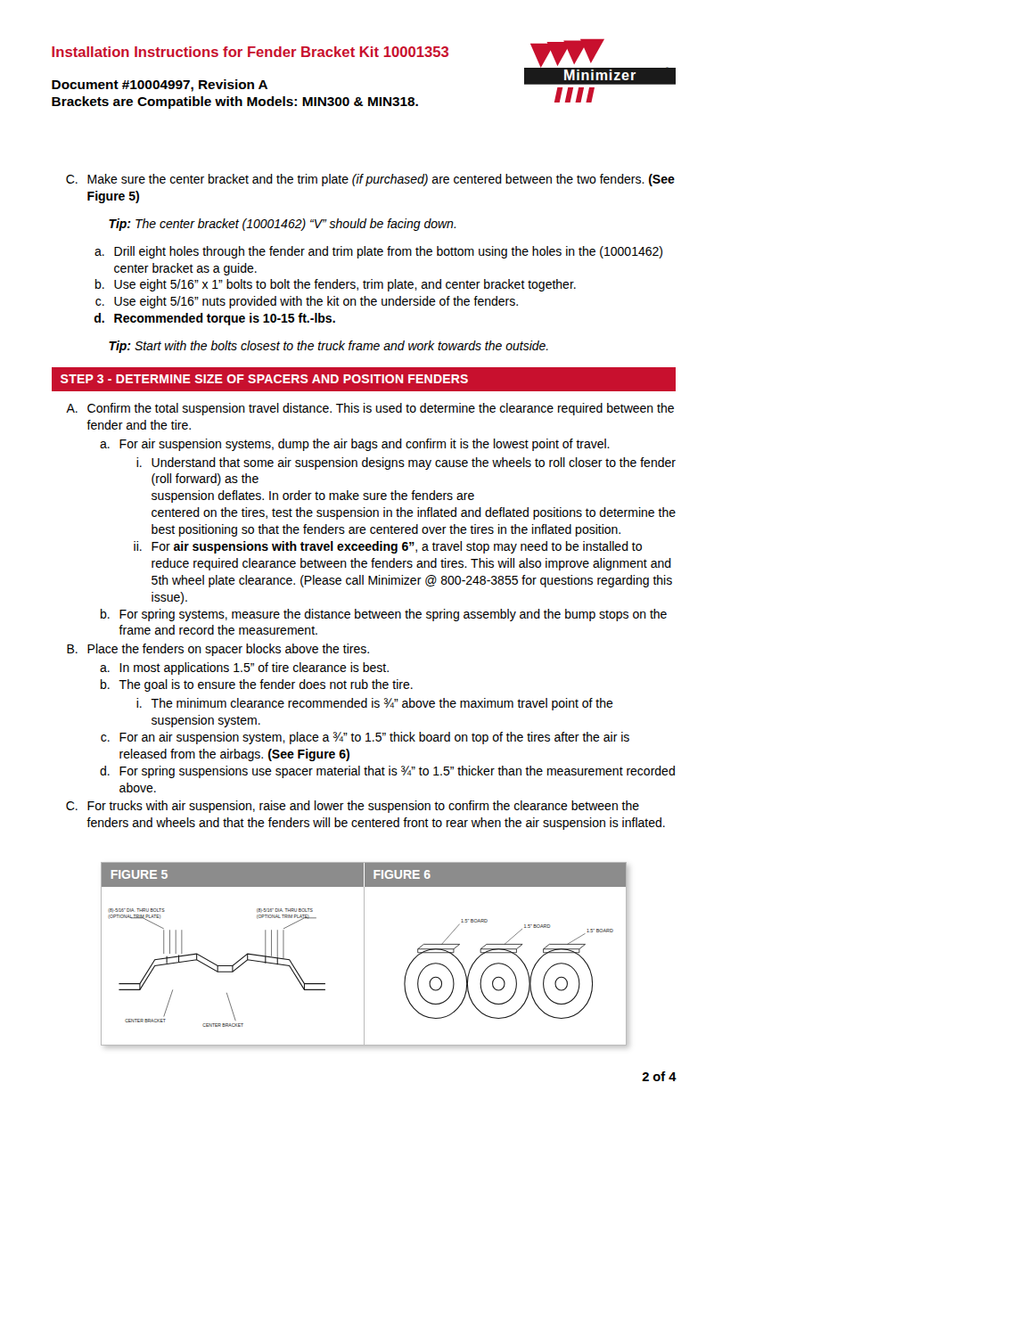Installation Instructions for Fender Bracket Kit 10001353
Document #10004997, Revision A
Brackets are Compatible with Models: MIN300 & MIN318.
Minimizer ®
Make sure the center bracket and the trim plate (if purchased) are centered between the two fenders. (See Figure 5)
Tip: The center bracket (10001462) “V” should be facing down.
Drill eight holes through the fender and trim plate from the bottom using the holes in the (10001462) center bracket as a guide.
Use eight 5/16” x 1” bolts to bolt the fenders, trim plate, and center bracket together.
Use eight 5/16” nuts provided with the kit on the underside of the fenders.
Recommended torque is 10-15 ft.-lbs.
Tip: Start with the bolts closest to the truck frame and work towards the outside.
STEP 3 - DETERMINE SIZE OF SPACERS AND POSITION FENDERS
Confirm the total suspension travel distance. This is used to determine the clearance required between the fender and the tire.
For air suspension systems, dump the air bags and confirm it is the lowest point of travel.
Understand that some air suspension designs may cause the wheels to roll closer to the fender (roll forward) as the
suspension deflates. In order to make sure the fenders are
centered on the tires, test the suspension in the inflated and deflated positions to determine the best positioning so that the fenders are centered over the tires in the inflated position.
For air suspensions with travel exceeding 6”, a travel stop may need to be installed to reduce required clearance between the fenders and tires. This will also improve alignment and 5th wheel plate clearance. (Please call Minimizer @ 800-248-3855 for questions regarding this issue).
For spring systems, measure the distance between the spring assembly and the bump stops on the frame and record the measurement.
Place the fenders on spacer blocks above the tires.
In most applications 1.5” of tire clearance is best.
The goal is to ensure the fender does not rub the tire.
The minimum clearance recommended is ¾” above the maximum travel point of the suspension system.
For an air suspension system, place a ¾” to 1.5” thick board on top of the tires after the air is released from the airbags. (See Figure 6)
For spring suspensions use spacer material that is ¾” to 1.5” thicker than the measurement recorded above.
For trucks with air suspension, raise and lower the suspension to confirm the clearance between the fenders and wheels and that the fenders will be centered front to rear when the air suspension is inflated.
FIGURE 5
FIGURE 6
(8)-5/16" DIA. THRU BOLTS (OPTIONAL TRIM PLATE) (8)-5/16" DIA. THRU BOLTS (OPTIONAL TRIM PLATE) CENTER BRACKET CENTER BRACKET
1.5" BOARD 1.5" BOARD 1.5" BOARD
2 of 4